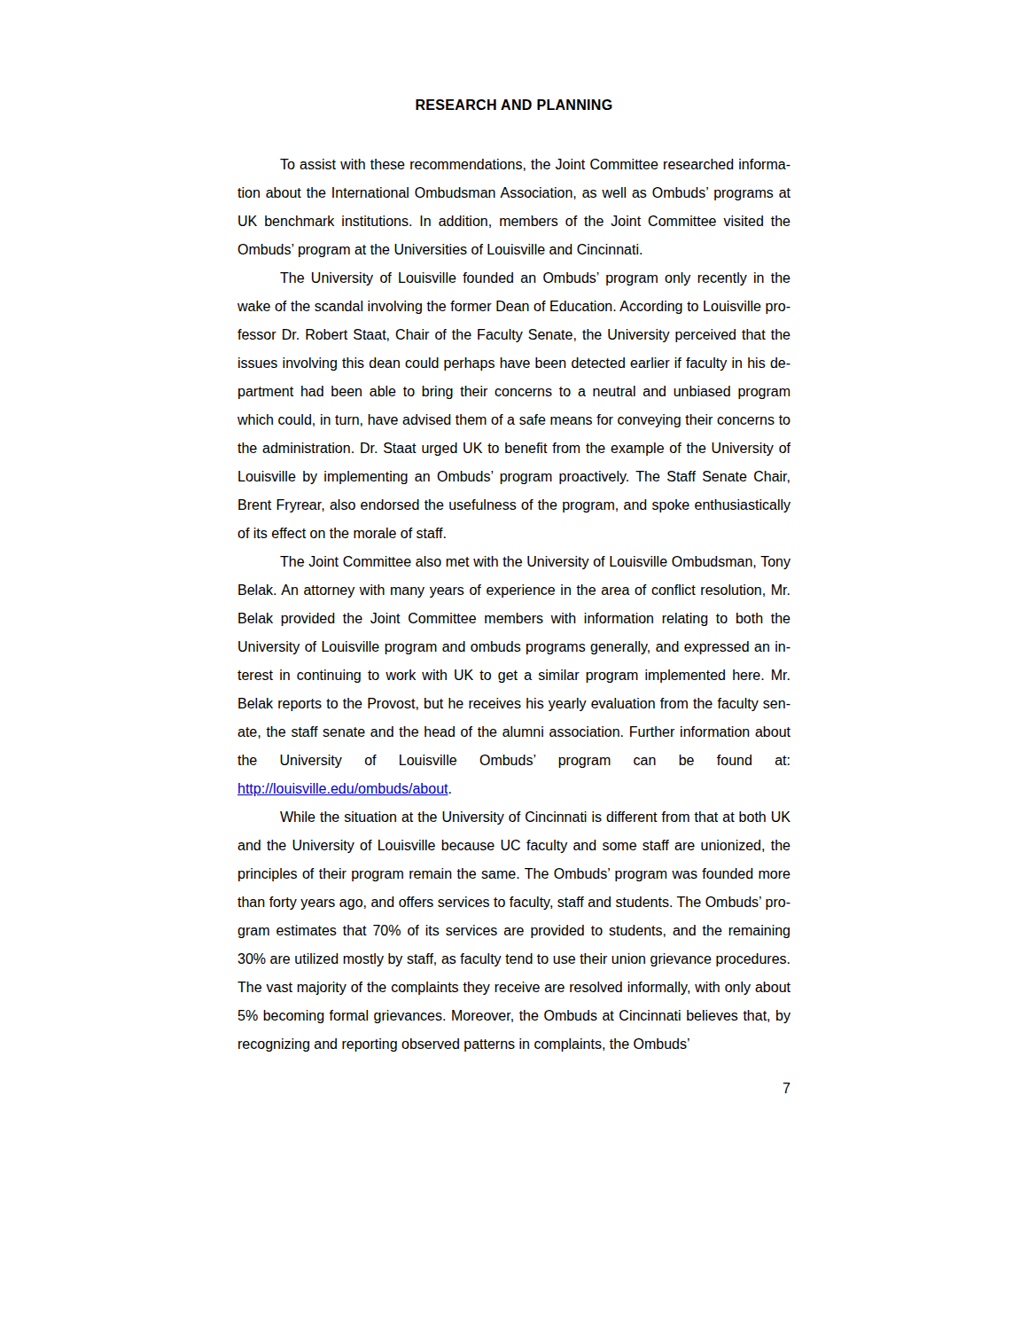RESEARCH AND PLANNING
To assist with these recommendations, the Joint Committee researched information about the International Ombudsman Association, as well as Ombuds’ programs at UK benchmark institutions. In addition, members of the Joint Committee visited the Ombuds’ program at the Universities of Louisville and Cincinnati.
The University of Louisville founded an Ombuds’ program only recently in the wake of the scandal involving the former Dean of Education. According to Louisville professor Dr. Robert Staat, Chair of the Faculty Senate, the University perceived that the issues involving this dean could perhaps have been detected earlier if faculty in his department had been able to bring their concerns to a neutral and unbiased program which could, in turn, have advised them of a safe means for conveying their concerns to the administration. Dr. Staat urged UK to benefit from the example of the University of Louisville by implementing an Ombuds’ program proactively. The Staff Senate Chair, Brent Fryrear, also endorsed the usefulness of the program, and spoke enthusiastically of its effect on the morale of staff.
The Joint Committee also met with the University of Louisville Ombudsman, Tony Belak. An attorney with many years of experience in the area of conflict resolution, Mr. Belak provided the Joint Committee members with information relating to both the University of Louisville program and ombuds programs generally, and expressed an interest in continuing to work with UK to get a similar program implemented here. Mr. Belak reports to the Provost, but he receives his yearly evaluation from the faculty senate, the staff senate and the head of the alumni association. Further information about the University of Louisville Ombuds’ program can be found at: http://louisville.edu/ombuds/about.
While the situation at the University of Cincinnati is different from that at both UK and the University of Louisville because UC faculty and some staff are unionized, the principles of their program remain the same. The Ombuds’ program was founded more than forty years ago, and offers services to faculty, staff and students. The Ombuds’ program estimates that 70% of its services are provided to students, and the remaining 30% are utilized mostly by staff, as faculty tend to use their union grievance procedures. The vast majority of the complaints they receive are resolved informally, with only about 5% becoming formal grievances. Moreover, the Ombuds at Cincinnati believes that, by recognizing and reporting observed patterns in complaints, the Ombuds’
7